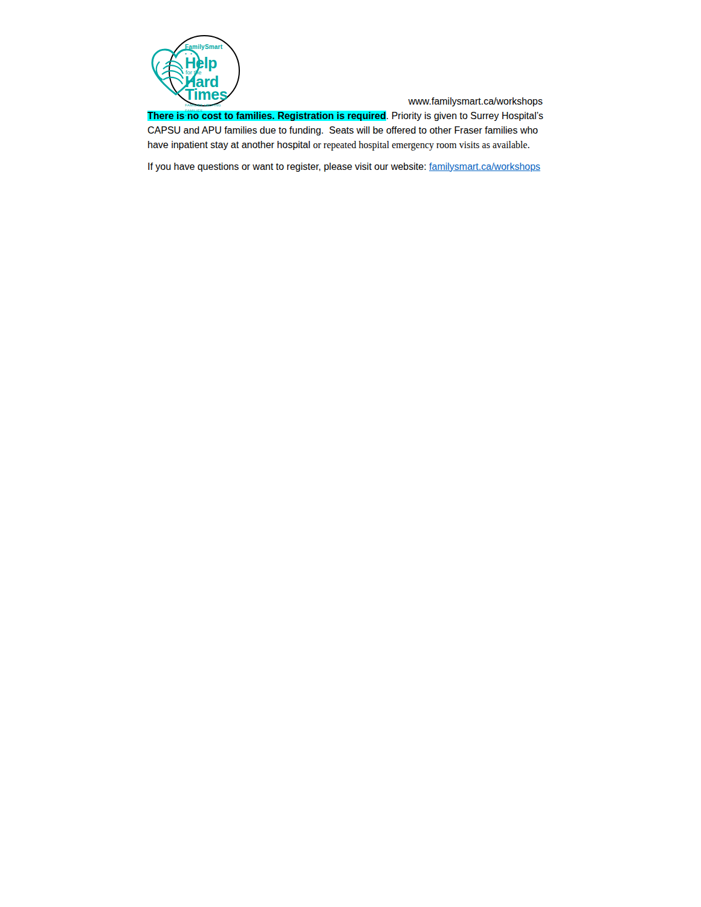FamilySmart
• • •
Help
for the
Hard
Times
FAMILIES HELPING FAMILIES
• • •
www.familysmart.ca/workshops
There is no cost to families. Registration is required. Priority is given to Surrey Hospital’s CAPSU and APU families due to funding. Seats will be offered to other Fraser families who have inpatient stay at another hospital or repeated hospital emergency room visits as available.
If you have questions or want to register, please visit our website: familysmart.ca/workshops